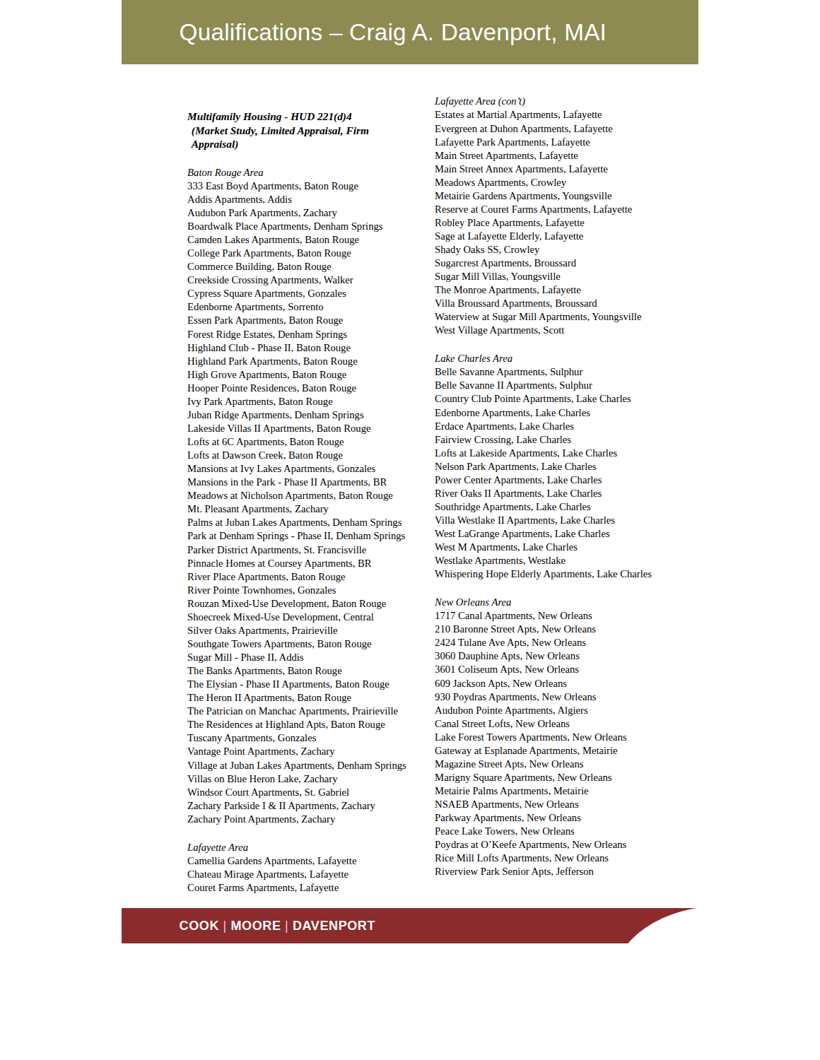Qualifications – Craig A. Davenport, MAI
Multifamily Housing - HUD 221(d)4 (Market Study, Limited Appraisal, Firm Appraisal)
Baton Rouge Area
333 East Boyd Apartments, Baton Rouge
Addis Apartments, Addis
Audubon Park Apartments, Zachary
Boardwalk Place Apartments, Denham Springs
Camden Lakes Apartments, Baton Rouge
College Park Apartments, Baton Rouge
Commerce Building, Baton Rouge
Creekside Crossing Apartments, Walker
Cypress Square Apartments, Gonzales
Edenborne Apartments, Sorrento
Essen Park Apartments, Baton Rouge
Forest Ridge Estates, Denham Springs
Highland Club - Phase II, Baton Rouge
Highland Park Apartments, Baton Rouge
High Grove Apartments, Baton Rouge
Hooper Pointe Residences, Baton Rouge
Ivy Park Apartments, Baton Rouge
Juban Ridge Apartments, Denham Springs
Lakeside Villas II Apartments, Baton Rouge
Lofts at 6C Apartments, Baton Rouge
Lofts at Dawson Creek, Baton Rouge
Mansions at Ivy Lakes Apartments, Gonzales
Mansions in the Park - Phase II Apartments, BR
Meadows at Nicholson Apartments, Baton Rouge
Mt. Pleasant Apartments, Zachary
Palms at Juban Lakes Apartments, Denham Springs
Park at Denham Springs - Phase II, Denham Springs
Parker District Apartments, St. Francisville
Pinnacle Homes at Coursey Apartments, BR
River Place Apartments, Baton Rouge
River Pointe Townhomes, Gonzales
Rouzan Mixed-Use Development, Baton Rouge
Shoecreek Mixed-Use Development, Central
Silver Oaks Apartments, Prairieville
Southgate Towers Apartments, Baton Rouge
Sugar Mill - Phase II, Addis
The Banks Apartments, Baton Rouge
The Elysian - Phase II Apartments, Baton Rouge
The Heron II Apartments, Baton Rouge
The Patrician on Manchac Apartments, Prairieville
The Residences at Highland Apts, Baton Rouge
Tuscany Apartments, Gonzales
Vantage Point Apartments, Zachary
Village at Juban Lakes Apartments, Denham Springs
Villas on Blue Heron Lake, Zachary
Windsor Court Apartments, St. Gabriel
Zachary Parkside I & II Apartments, Zachary
Zachary Point Apartments, Zachary
Lafayette Area
Camellia Gardens Apartments, Lafayette
Chateau Mirage Apartments, Lafayette
Couret Farms Apartments, Lafayette
Lafayette Area (con’t)
Estates at Martial Apartments, Lafayette
Evergreen at Duhon Apartments, Lafayette
Lafayette Park Apartments, Lafayette
Main Street Apartments, Lafayette
Main Street Annex Apartments, Lafayette
Meadows Apartments, Crowley
Metairie Gardens Apartments, Youngsville
Reserve at Couret Farms Apartments, Lafayette
Robley Place Apartments, Lafayette
Sage at Lafayette Elderly, Lafayette
Shady Oaks SS, Crowley
Sugarcrest Apartments, Broussard
Sugar Mill Villas, Youngsville
The Monroe Apartments, Lafayette
Villa Broussard Apartments, Broussard
Waterview at Sugar Mill Apartments, Youngsville
West Village Apartments, Scott
Lake Charles Area
Belle Savanne Apartments, Sulphur
Belle Savanne II Apartments, Sulphur
Country Club Pointe Apartments, Lake Charles
Edenborne Apartments, Lake Charles
Erdace Apartments, Lake Charles
Fairview Crossing, Lake Charles
Lofts at Lakeside Apartments, Lake Charles
Nelson Park Apartments, Lake Charles
Power Center Apartments, Lake Charles
River Oaks II Apartments, Lake Charles
Southridge Apartments, Lake Charles
Villa Westlake II Apartments, Lake Charles
West LaGrange Apartments, Lake Charles
West M Apartments, Lake Charles
Westlake Apartments, Westlake
Whispering Hope Elderly Apartments, Lake Charles
New Orleans Area
1717 Canal Apartments, New Orleans
210 Baronne Street Apts, New Orleans
2424 Tulane Ave Apts, New Orleans
3060 Dauphine Apts, New Orleans
3601 Coliseum Apts, New Orleans
609 Jackson Apts, New Orleans
930 Poydras Apartments, New Orleans
Audubon Pointe Apartments, Algiers
Canal Street Lofts, New Orleans
Lake Forest Towers Apartments, New Orleans
Gateway at Esplanade Apartments, Metairie
Magazine Street Apts, New Orleans
Marigny Square Apartments, New Orleans
Metairie Palms Apartments, Metairie
NSAEB Apartments, New Orleans
Parkway Apartments, New Orleans
Peace Lake Towers, New Orleans
Poydras at O’Keefe Apartments, New Orleans
Rice Mill Lofts Apartments, New Orleans
Riverview Park Senior Apts, Jefferson
COOK | MOORE | DAVENPORT